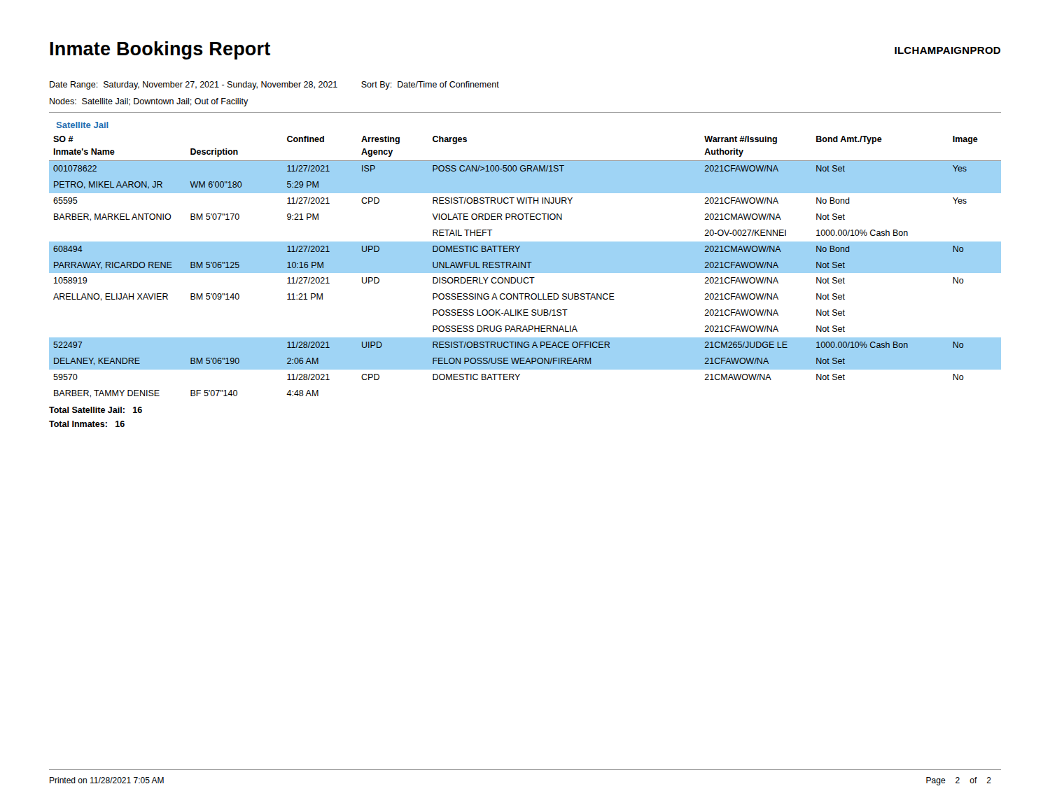Inmate Bookings Report
ILCHAMPAIGNPROD
Date Range: Saturday, November 27, 2021 - Sunday, November 28, 2021 Sort By: Date/Time of Confinement
Nodes: Satellite Jail; Downtown Jail; Out of Facility
Satellite Jail
| SO # | | Confined | Arresting | Charges | Warrant #/Issuing | Bond Amt./Type | Image |
| --- | --- | --- | --- | --- | --- | --- | --- |
| Inmate's Name | Description | | Agency | | Authority | | |
| 001078622 | | 11/27/2021 | ISP | POSS CAN/>100-500 GRAM/1ST | 2021CFAWOW/NA | Not Set | Yes |
| PETRO, MIKEL AARON, JR | WM 6'00"180 | 5:29 PM | | | | | |
| 65595 | | 11/27/2021 | CPD | RESIST/OBSTRUCT WITH INJURY | 2021CFAWOW/NA | No Bond | Yes |
| BARBER, MARKEL ANTONIO | BM 5'07"170 | 9:21 PM | | VIOLATE ORDER PROTECTION | 2021CMAWOW/NA | Not Set | |
| | | | | RETAIL THEFT | 20-OV-0027/KENNEI | 1000.00/10% Cash Bon | |
| 608494 | | 11/27/2021 | UPD | DOMESTIC BATTERY | 2021CMAWOW/NA | No Bond | No |
| PARRAWAY, RICARDO RENE | BM 5'06"125 | 10:16 PM | | UNLAWFUL RESTRAINT | 2021CFAWOW/NA | Not Set | |
| 1058919 | | 11/27/2021 | UPD | DISORDERLY CONDUCT | 2021CFAWOW/NA | Not Set | No |
| ARELLANO, ELIJAH XAVIER | BM 5'09"140 | 11:21 PM | | POSSESSING A CONTROLLED SUBSTANCE | 2021CFAWOW/NA | Not Set | |
| | | | | POSSESS LOOK-ALIKE SUB/1ST | 2021CFAWOW/NA | Not Set | |
| | | | | POSSESS DRUG PARAPHERNALIA | 2021CFAWOW/NA | Not Set | |
| 522497 | | 11/28/2021 | UIPD | RESIST/OBSTRUCTING A PEACE OFFICER | 21CM265/JUDGE LE | 1000.00/10% Cash Bon | No |
| DELANEY, KEANDRE | BM 5'06"190 | 2:06 AM | | FELON POSS/USE WEAPON/FIREARM | 21CFAWOW/NA | Not Set | |
| 59570 | | 11/28/2021 | CPD | DOMESTIC BATTERY | 21CMAWOW/NA | Not Set | No |
| BARBER, TAMMY DENISE | BF 5'07"140 | 4:48 AM | | | | | |
Total Satellite Jail: 16
Total Inmates: 16
Printed on 11/28/2021 7:05 AM
Page2of2